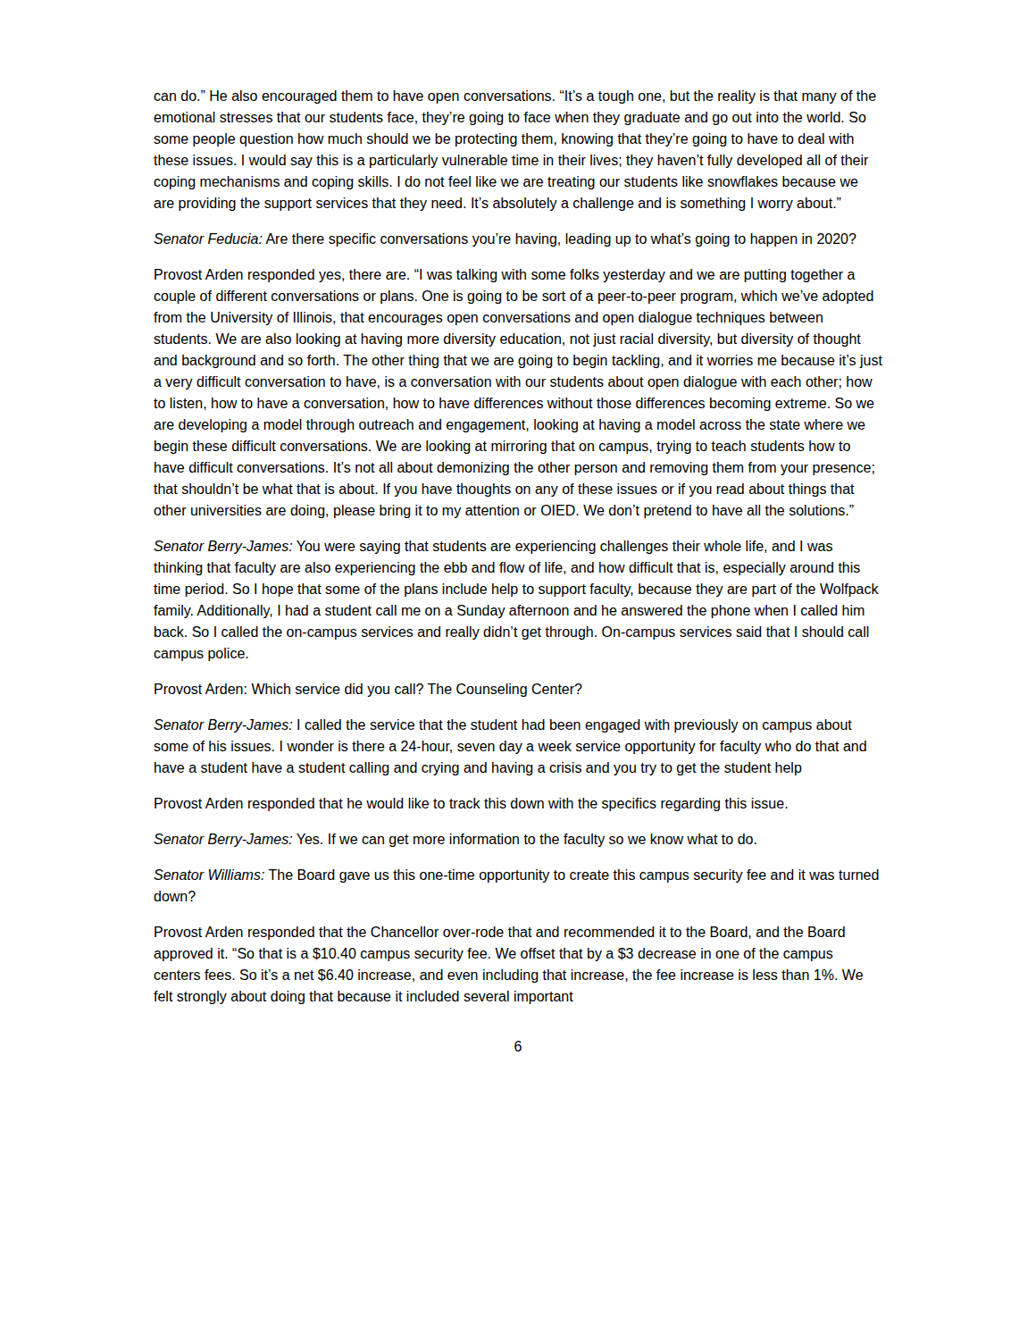can do.” He also encouraged them to have open conversations. “It’s a tough one, but the reality is that many of the emotional stresses that our students face, they’re going to face when they graduate and go out into the world. So some people question how much should we be protecting them, knowing that they’re going to have to deal with these issues. I would say this is a particularly vulnerable time in their lives; they haven’t fully developed all of their coping mechanisms and coping skills. I do not feel like we are treating our students like snowflakes because we are providing the support services that they need. It’s absolutely a challenge and is something I worry about.”
Senator Feducia: Are there specific conversations you’re having, leading up to what’s going to happen in 2020?
Provost Arden responded yes, there are. “I was talking with some folks yesterday and we are putting together a couple of different conversations or plans. One is going to be sort of a peer-to-peer program, which we’ve adopted from the University of Illinois, that encourages open conversations and open dialogue techniques between students. We are also looking at having more diversity education, not just racial diversity, but diversity of thought and background and so forth. The other thing that we are going to begin tackling, and it worries me because it’s just a very difficult conversation to have, is a conversation with our students about open dialogue with each other; how to listen, how to have a conversation, how to have differences without those differences becoming extreme. So we are developing a model through outreach and engagement, looking at having a model across the state where we begin these difficult conversations. We are looking at mirroring that on campus, trying to teach students how to have difficult conversations. It’s not all about demonizing the other person and removing them from your presence; that shouldn’t be what that is about. If you have thoughts on any of these issues or if you read about things that other universities are doing, please bring it to my attention or OIED. We don’t pretend to have all the solutions.”
Senator Berry-James: You were saying that students are experiencing challenges their whole life, and I was thinking that faculty are also experiencing the ebb and flow of life, and how difficult that is, especially around this time period. So I hope that some of the plans include help to support faculty, because they are part of the Wolfpack family. Additionally, I had a student call me on a Sunday afternoon and he answered the phone when I called him back. So I called the on-campus services and really didn’t get through. On-campus services said that I should call campus police.
Provost Arden: Which service did you call? The Counseling Center?
Senator Berry-James: I called the service that the student had been engaged with previously on campus about some of his issues. I wonder is there a 24-hour, seven day a week service opportunity for faculty who do that and have a student have a student calling and crying and having a crisis and you try to get the student help
Provost Arden responded that he would like to track this down with the specifics regarding this issue.
Senator Berry-James: Yes. If we can get more information to the faculty so we know what to do.
Senator Williams: The Board gave us this one-time opportunity to create this campus security fee and it was turned down?
Provost Arden responded that the Chancellor over-rode that and recommended it to the Board, and the Board approved it. “So that is a $10.40 campus security fee. We offset that by a $3 decrease in one of the campus centers fees. So it’s a net $6.40 increase, and even including that increase, the fee increase is less than 1%. We felt strongly about doing that because it included several important
6